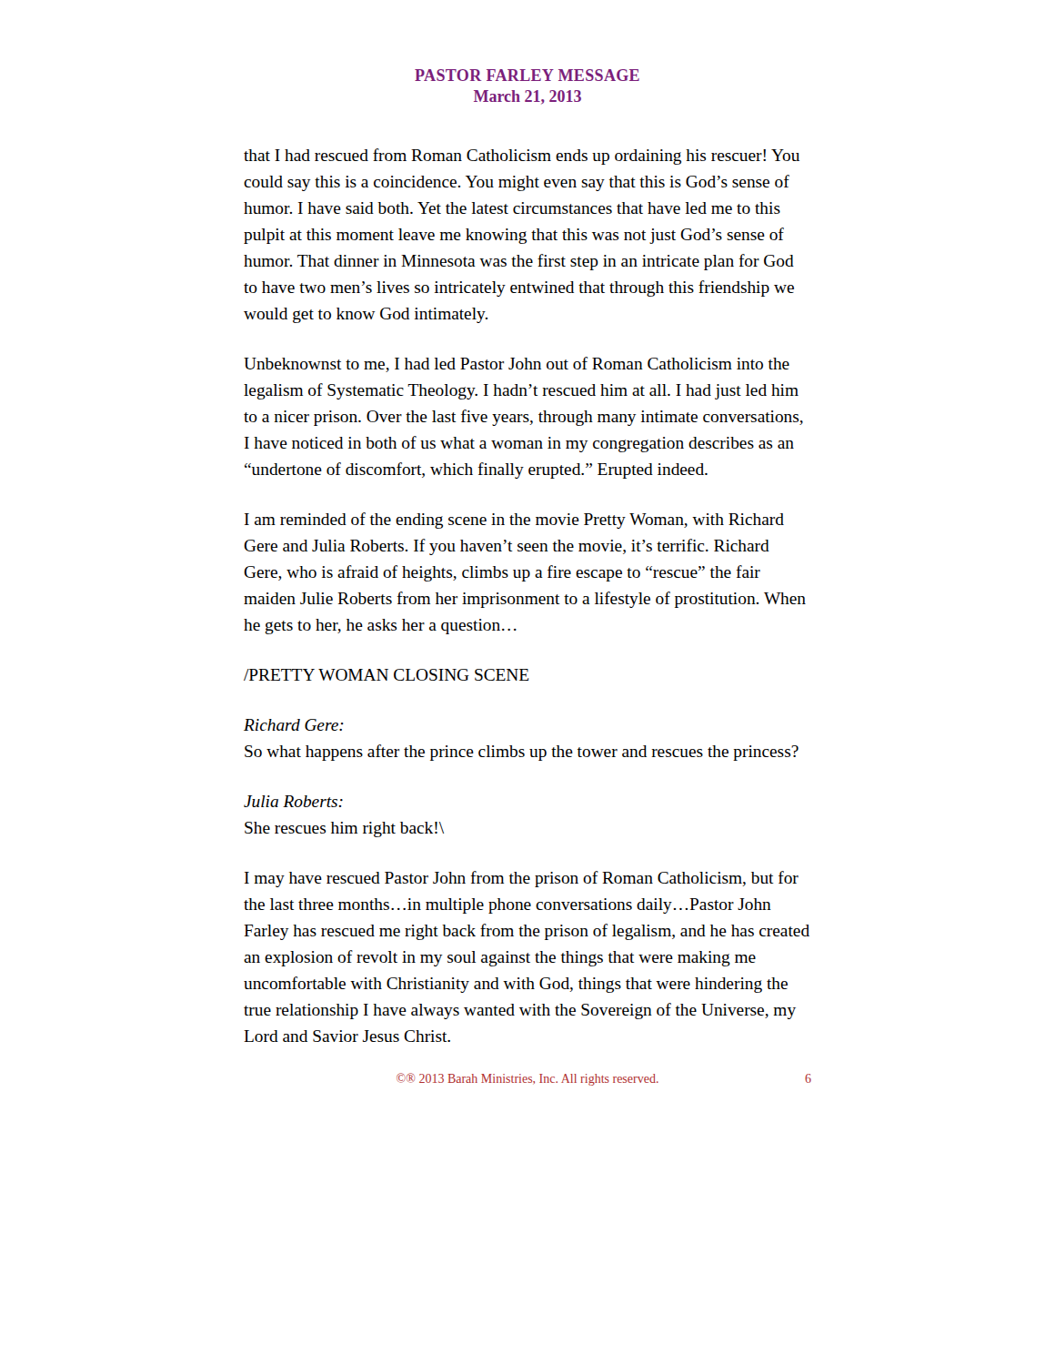PASTOR FARLEY MESSAGE
March 21, 2013
that I had rescued from Roman Catholicism ends up ordaining his rescuer! You could say this is a coincidence. You might even say that this is God’s sense of humor. I have said both. Yet the latest circumstances that have led me to this pulpit at this moment leave me knowing that this was not just God’s sense of humor. That dinner in Minnesota was the first step in an intricate plan for God to have two men’s lives so intricately entwined that through this friendship we would get to know God intimately.
Unbeknownst to me, I had led Pastor John out of Roman Catholicism into the legalism of Systematic Theology. I hadn’t rescued him at all. I had just led him to a nicer prison. Over the last five years, through many intimate conversations, I have noticed in both of us what a woman in my congregation describes as an “undertone of discomfort, which finally erupted.” Erupted indeed.
I am reminded of the ending scene in the movie Pretty Woman, with Richard Gere and Julia Roberts. If you haven’t seen the movie, it’s terrific. Richard Gere, who is afraid of heights, climbs up a fire escape to “rescue” the fair maiden Julie Roberts from her imprisonment to a lifestyle of prostitution. When he gets to her, he asks her a question…
/PRETTY WOMAN CLOSING SCENE
Richard Gere:
So what happens after the prince climbs up the tower and rescues the princess?
Julia Roberts:
She rescues him right back!\
I may have rescued Pastor John from the prison of Roman Catholicism, but for the last three months…in multiple phone conversations daily…Pastor John Farley has rescued me right back from the prison of legalism, and he has created an explosion of revolt in my soul against the things that were making me uncomfortable with Christianity and with God, things that were hindering the true relationship I have always wanted with the Sovereign of the Universe, my Lord and Savior Jesus Christ.
©® 2013 Barah Ministries, Inc. All rights reserved.
6